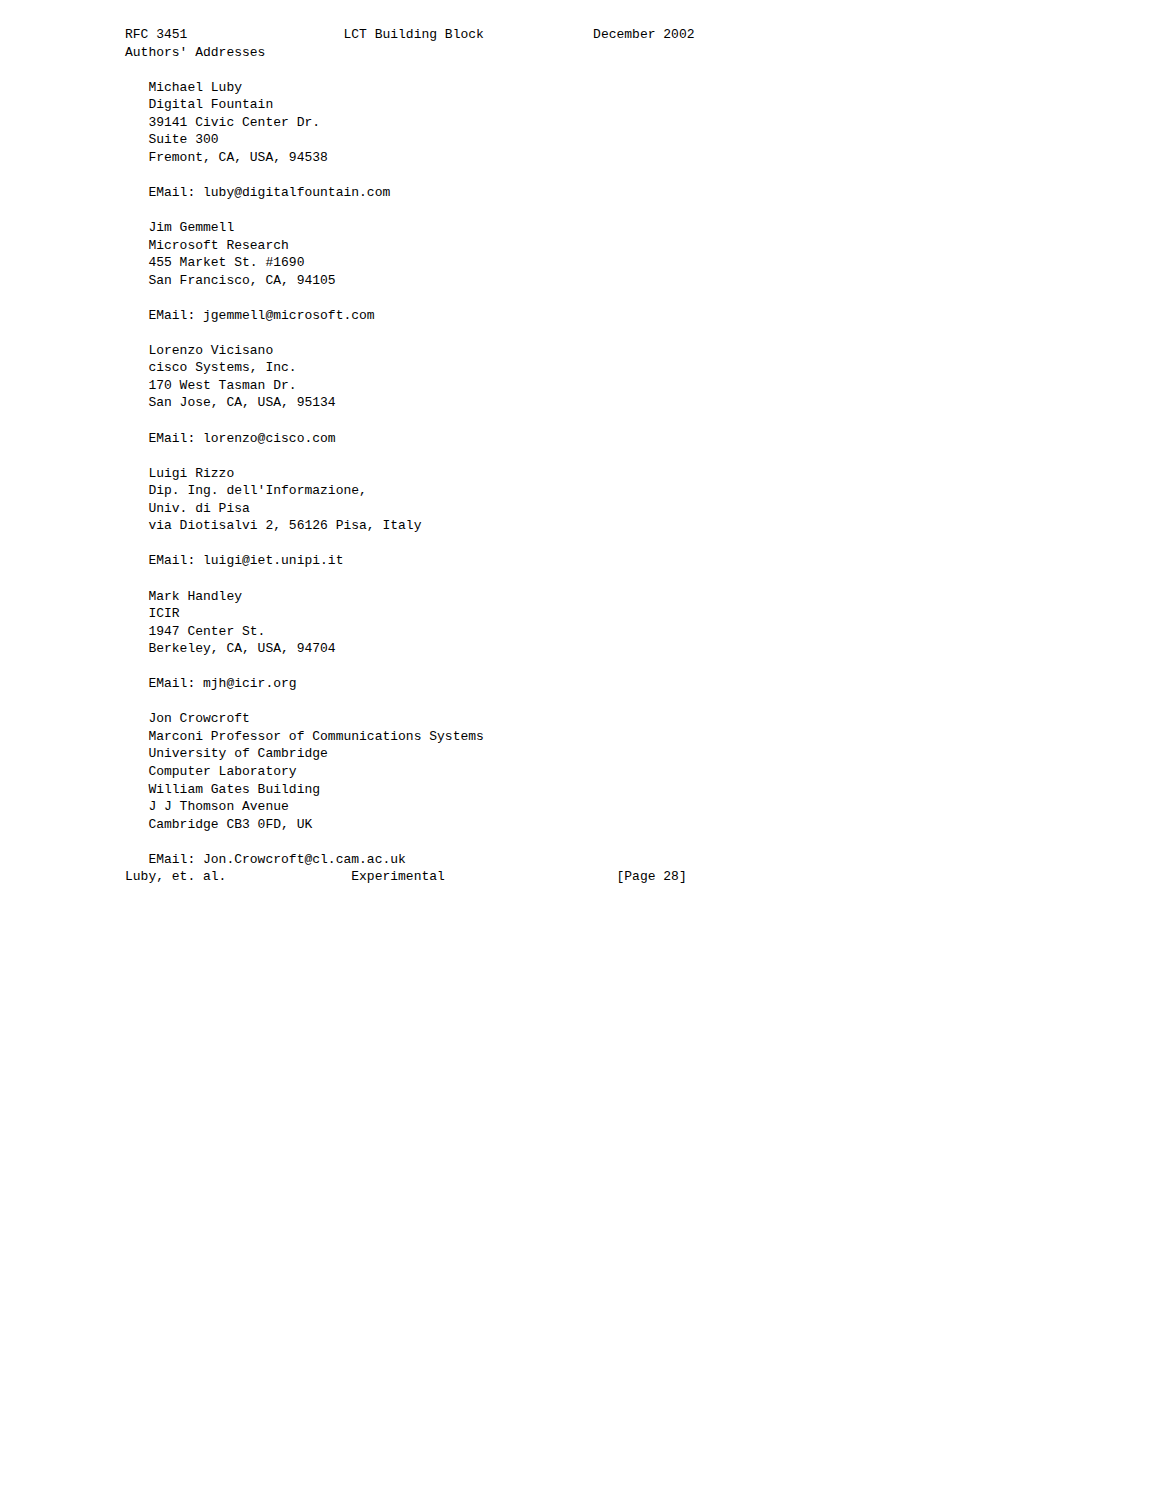RFC 3451                    LCT Building Block              December 2002
Authors' Addresses

   Michael Luby
   Digital Fountain
   39141 Civic Center Dr.
   Suite 300
   Fremont, CA, USA, 94538

   EMail: luby@digitalfountain.com

   Jim Gemmell
   Microsoft Research
   455 Market St. #1690
   San Francisco, CA, 94105

   EMail: jgemmell@microsoft.com

   Lorenzo Vicisano
   cisco Systems, Inc.
   170 West Tasman Dr.
   San Jose, CA, USA, 95134

   EMail: lorenzo@cisco.com

   Luigi Rizzo
   Dip. Ing. dell'Informazione,
   Univ. di Pisa
   via Diotisalvi 2, 56126 Pisa, Italy

   EMail: luigi@iet.unipi.it

   Mark Handley
   ICIR
   1947 Center St.
   Berkeley, CA, USA, 94704

   EMail: mjh@icir.org

   Jon Crowcroft
   Marconi Professor of Communications Systems
   University of Cambridge
   Computer Laboratory
   William Gates Building
   J J Thomson Avenue
   Cambridge CB3 0FD, UK

   EMail: Jon.Crowcroft@cl.cam.ac.uk
Luby, et. al.                Experimental                      [Page 28]